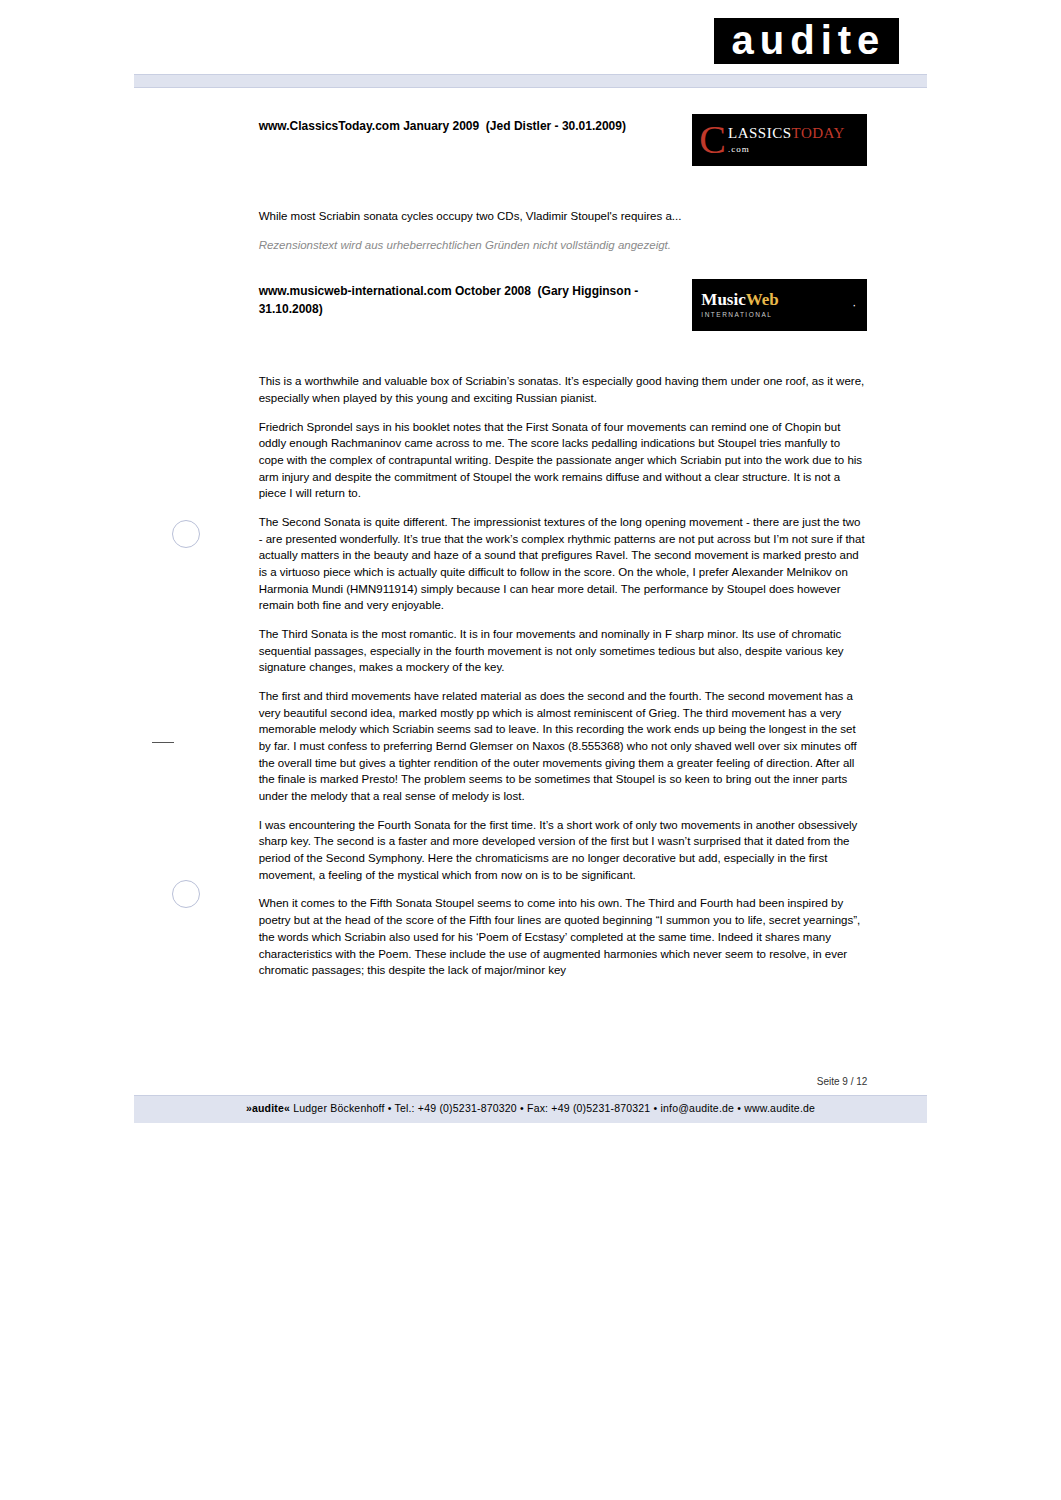audite
www.ClassicsToday.com January 2009 (Jed Distler - 30.01.2009)
C LASSICSTODAY
.com
While most Scriabin sonata cycles occupy two CDs, Vladimir Stoupel's requires a...
Rezensionstext wird aus urheberrechtlichen Gründen nicht vollständig angezeigt.
www.musicweb-international.com October 2008 (Gary Higginson - 31.10.2008)
Music Web
INTERNATIONAL
·
This is a worthwhile and valuable box of Scriabin’s sonatas. It’s especially good having them under one roof, as it were, especially when played by this young and exciting Russian pianist.
Friedrich Sprondel says in his booklet notes that the First Sonata of four movements can remind one of Chopin but oddly enough Rachmaninov came across to me. The score lacks pedalling indications but Stoupel tries manfully to cope with the complex of contrapuntal writing. Despite the passionate anger which Scriabin put into the work due to his arm injury and despite the commitment of Stoupel the work remains diffuse and without a clear structure. It is not a piece I will return to.
The Second Sonata is quite different. The impressionist textures of the long opening movement - there are just the two - are presented wonderfully. It’s true that the work’s complex rhythmic patterns are not put across but I’m not sure if that actually matters in the beauty and haze of a sound that prefigures Ravel. The second movement is marked presto and is a virtuoso piece which is actually quite difficult to follow in the score. On the whole, I prefer Alexander Melnikov on Harmonia Mundi (HMN911914) simply because I can hear more detail. The performance by Stoupel does however remain both fine and very enjoyable.
The Third Sonata is the most romantic. It is in four movements and nominally in F sharp minor. Its use of chromatic sequential passages, especially in the fourth movement is not only sometimes tedious but also, despite various key signature changes, makes a mockery of the key.
The first and third movements have related material as does the second and the fourth. The second movement has a very beautiful second idea, marked mostly pp which is almost reminiscent of Grieg. The third movement has a very memorable melody which Scriabin seems sad to leave. In this recording the work ends up being the longest in the set by far. I must confess to preferring Bernd Glemser on Naxos (8.555368) who not only shaved well over six minutes off the overall time but gives a tighter rendition of the outer movements giving them a greater feeling of direction. After all the finale is marked Presto! The problem seems to be sometimes that Stoupel is so keen to bring out the inner parts under the melody that a real sense of melody is lost.
I was encountering the Fourth Sonata for the first time. It’s a short work of only two movements in another obsessively sharp key. The second is a faster and more developed version of the first but I wasn’t surprised that it dated from the period of the Second Symphony. Here the chromaticisms are no longer decorative but add, especially in the first movement, a feeling of the mystical which from now on is to be significant.
When it comes to the Fifth Sonata Stoupel seems to come into his own. The Third and Fourth had been inspired by poetry but at the head of the score of the Fifth four lines are quoted beginning “I summon you to life, secret yearnings”, the words which Scriabin also used for his ‘Poem of Ecstasy’ completed at the same time. Indeed it shares many characteristics with the Poem. These include the use of augmented harmonies which never seem to resolve, in ever chromatic passages; this despite the lack of major/minor key
Seite 9 / 12
»audite« Ludger Böckenhoff • Tel.: +49 (0)5231-870320 • Fax: +49 (0)5231-870321 • info@audite.de • www.audite.de